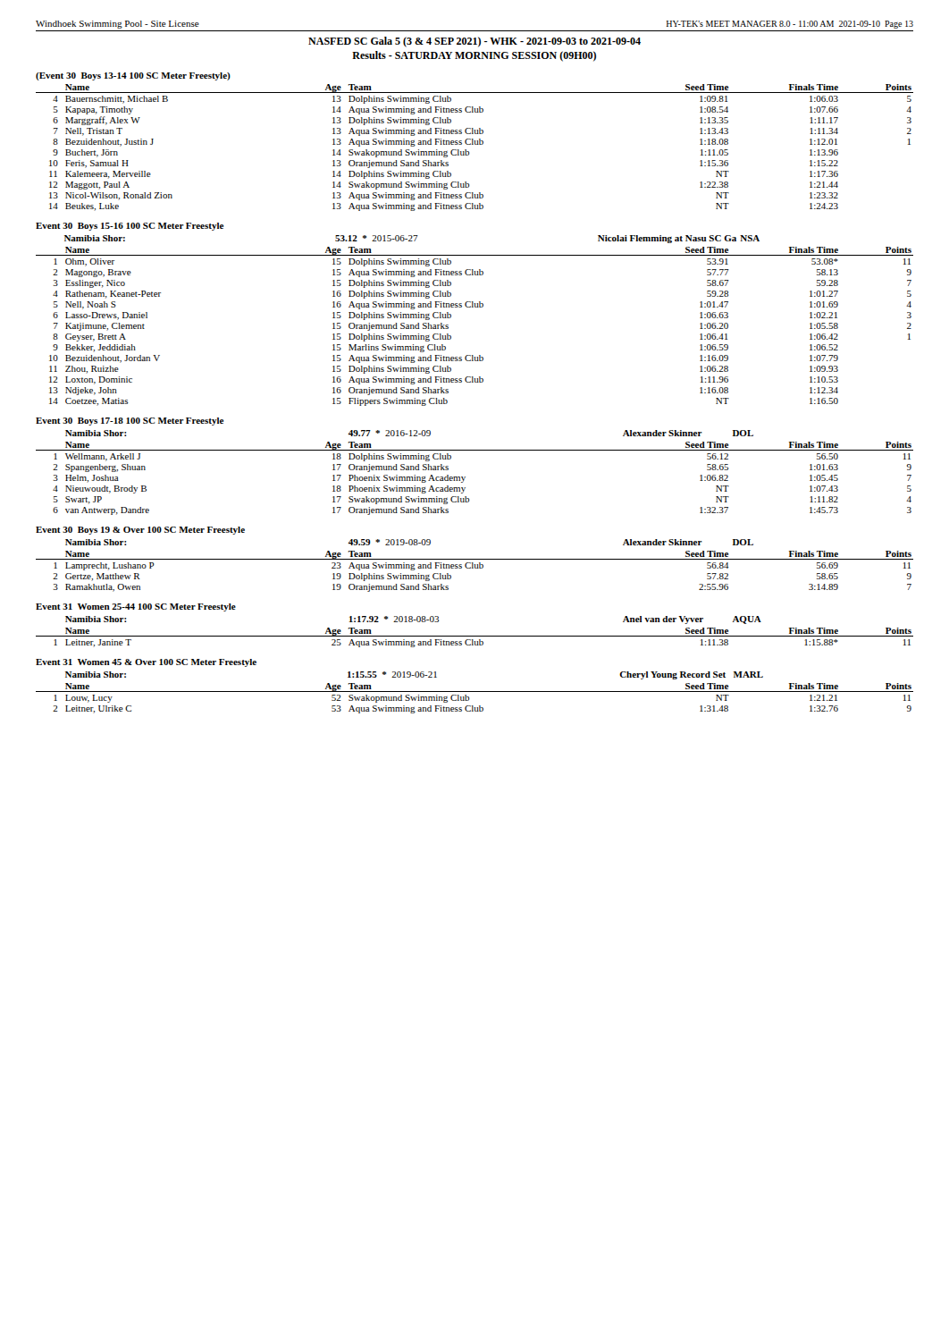Windhoek Swimming Pool - Site License
HY-TEK's MEET MANAGER 8.0 - 11:00 AM 2021-09-10 Page 13
NASFED SC Gala 5 (3 & 4 SEP 2021) - WHK - 2021-09-03 to 2021-09-04
Results - SATURDAY MORNING SESSION (09H00)
(Event 30 Boys 13-14 100 SC Meter Freestyle)
| | Name | Age | Team | Seed Time | Finals Time | Points |
| --- | --- | --- | --- | --- | --- | --- |
| 4 | Bauernschmitt, Michael B | 13 | Dolphins Swimming Club | 1:09.81 | 1:06.03 | 5 |
| 5 | Kapapa, Timothy | 14 | Aqua Swimming and Fitness Club | 1:08.54 | 1:07.66 | 4 |
| 6 | Marggraff, Alex W | 13 | Dolphins Swimming Club | 1:13.35 | 1:11.17 | 3 |
| 7 | Nell, Tristan T | 13 | Aqua Swimming and Fitness Club | 1:13.43 | 1:11.34 | 2 |
| 8 | Bezuidenhout, Justin J | 13 | Aqua Swimming and Fitness Club | 1:18.08 | 1:12.01 | 1 |
| 9 | Buchert, Jörn | 14 | Swakopmund Swimming Club | 1:11.05 | 1:13.96 | |
| 10 | Feris, Samual H | 13 | Oranjemund Sand Sharks | 1:15.36 | 1:15.22 | |
| 11 | Kalemeera, Merveille | 14 | Dolphins Swimming Club | NT | 1:17.36 | |
| 12 | Maggott, Paul A | 14 | Swakopmund Swimming Club | 1:22.38 | 1:21.44 | |
| 13 | Nicol-Wilson, Ronald Zion | 13 | Aqua Swimming and Fitness Club | NT | 1:23.32 | |
| 14 | Beukes, Luke | 13 | Aqua Swimming and Fitness Club | NT | 1:24.23 | |
Event 30 Boys 15-16 100 SC Meter Freestyle
| | Namibia Shor: | | 53.12 * 2015-06-27 | Nicolai Flemming at Nasu SC Ga | NSA | |
| | Name | Age | Team | Seed Time | Finals Time | Points |
| --- | --- | --- | --- | --- | --- | --- |
| 1 | Ohm, Oliver | 15 | Dolphins Swimming Club | 53.91 | 53.08* | 11 |
| 2 | Magongo, Brave | 15 | Aqua Swimming and Fitness Club | 57.77 | 58.13 | 9 |
| 3 | Esslinger, Nico | 15 | Dolphins Swimming Club | 58.67 | 59.28 | 7 |
| 4 | Rathenam, Keanet-Peter | 16 | Dolphins Swimming Club | 59.28 | 1:01.27 | 5 |
| 5 | Nell, Noah S | 16 | Aqua Swimming and Fitness Club | 1:01.47 | 1:01.69 | 4 |
| 6 | Lasso-Drews, Daniel | 15 | Dolphins Swimming Club | 1:06.63 | 1:02.21 | 3 |
| 7 | Katjimune, Clement | 15 | Oranjemund Sand Sharks | 1:06.20 | 1:05.58 | 2 |
| 8 | Geyser, Brett A | 15 | Dolphins Swimming Club | 1:06.41 | 1:06.42 | 1 |
| 9 | Bekker, Jeddidiah | 15 | Marlins Swimming Club | 1:06.59 | 1:06.52 | |
| 10 | Bezuidenhout, Jordan V | 15 | Aqua Swimming and Fitness Club | 1:16.09 | 1:07.79 | |
| 11 | Zhou, Ruizhe | 15 | Dolphins Swimming Club | 1:06.28 | 1:09.93 | |
| 12 | Loxton, Dominic | 16 | Aqua Swimming and Fitness Club | 1:11.96 | 1:10.53 | |
| 13 | Ndjeke, John | 16 | Oranjemund Sand Sharks | 1:16.08 | 1:12.34 | |
| 14 | Coetzee, Matias | 15 | Flippers Swimming Club | NT | 1:16.50 | |
Event 30 Boys 17-18 100 SC Meter Freestyle
| | Namibia Shor: | | 49.77 * 2016-12-09 | Alexander Skinner | DOL | |
| | Name | Age | Team | Seed Time | Finals Time | Points |
| --- | --- | --- | --- | --- | --- | --- |
| 1 | Wellmann, Arkell J | 18 | Dolphins Swimming Club | 56.12 | 56.50 | 11 |
| 2 | Spangenberg, Shuan | 17 | Oranjemund Sand Sharks | 58.65 | 1:01.63 | 9 |
| 3 | Helm, Joshua | 17 | Phoenix Swimming Academy | 1:06.82 | 1:05.45 | 7 |
| 4 | Nieuwoudt, Brody B | 18 | Phoenix Swimming Academy | NT | 1:07.43 | 5 |
| 5 | Swart, JP | 17 | Swakopmund Swimming Club | NT | 1:11.82 | 4 |
| 6 | van Antwerp, Dandre | 17 | Oranjemund Sand Sharks | 1:32.37 | 1:45.73 | 3 |
Event 30 Boys 19 & Over 100 SC Meter Freestyle
| | Namibia Shor: | | 49.59 * 2019-08-09 | Alexander Skinner | DOL | |
| | Name | Age | Team | Seed Time | Finals Time | Points |
| --- | --- | --- | --- | --- | --- | --- |
| 1 | Lamprecht, Lushano P | 23 | Aqua Swimming and Fitness Club | 56.84 | 56.69 | 11 |
| 2 | Gertze, Matthew R | 19 | Dolphins Swimming Club | 57.82 | 58.65 | 9 |
| 3 | Ramakhutla, Owen | 19 | Oranjemund Sand Sharks | 2:55.96 | 3:14.89 | 7 |
Event 31 Women 25-44 100 SC Meter Freestyle
| | Namibia Shor: | | 1:17.92 * 2018-08-03 | Anel van der Vyver | AQUA | |
| | Name | Age | Team | Seed Time | Finals Time | Points |
| --- | --- | --- | --- | --- | --- | --- |
| 1 | Leitner, Janine T | 25 | Aqua Swimming and Fitness Club | 1:11.38 | 1:15.88* | 11 |
Event 31 Women 45 & Over 100 SC Meter Freestyle
| | Namibia Shor: | | 1:15.55 * 2019-06-21 | Cheryl Young Record Set | MARL | |
| | Name | Age | Team | Seed Time | Finals Time | Points |
| --- | --- | --- | --- | --- | --- | --- |
| 1 | Louw, Lucy | 52 | Swakopmund Swimming Club | NT | 1:21.21 | 11 |
| 2 | Leitner, Ulrike C | 53 | Aqua Swimming and Fitness Club | 1:31.48 | 1:32.76 | 9 |